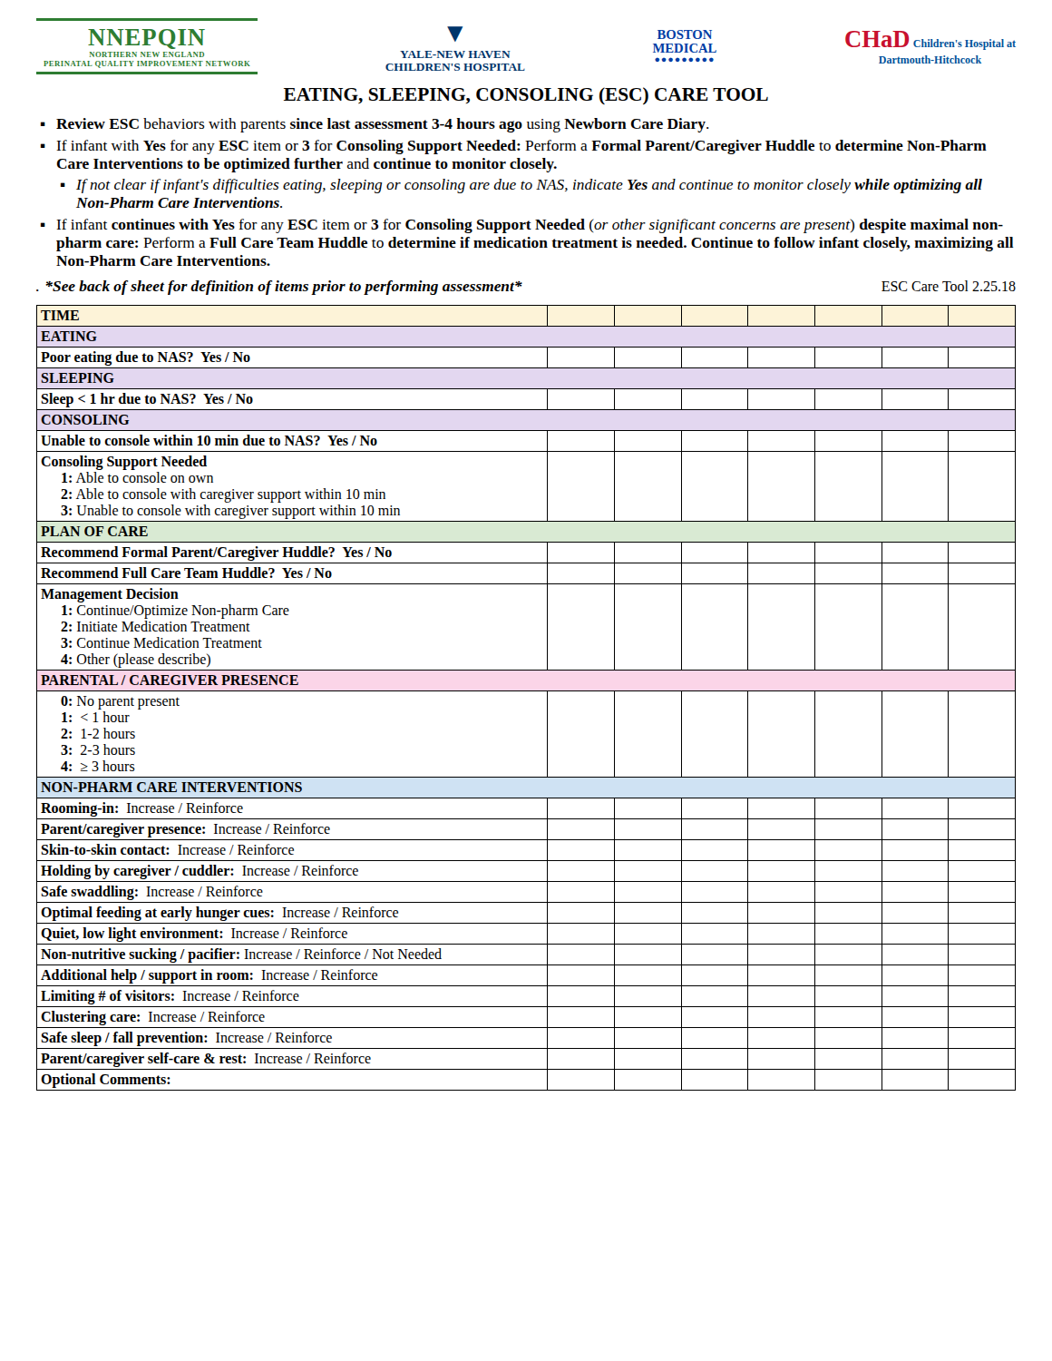NNEPQIN
NORTHERN NEW ENGLAND
PERINATAL QUALITY IMPROVEMENT NETWORK
▼
YALE-NEW HAVEN
CHILDREN'S HOSPITAL
BOSTON
MEDICAL
●●●●●●●●●
CHaD Children's Hospital at
Dartmouth-Hitchcock
EATING, SLEEPING, CONSOLING (ESC) CARE TOOL
Review ESC behaviors with parents since last assessment 3-4 hours ago using Newborn Care Diary.
If infant with Yes for any ESC item or 3 for Consoling Support Needed: Perform a Formal Parent/Caregiver Huddle to determine Non-Pharm Care Interventions to be optimized further and continue to monitor closely.
If not clear if infant's difficulties eating, sleeping or consoling are due to NAS, indicate Yes and continue to monitor closely while optimizing all Non-Pharm Care Interventions.
If infant continues with Yes for any ESC item or 3 for Consoling Support Needed (or other significant concerns are present) despite maximal non-pharm care: Perform a Full Care Team Huddle to determine if medication treatment is needed. Continue to follow infant closely, maximizing all Non-Pharm Care Interventions.
.*See back of sheet for definition of items prior to performing assessment*
ESC Care Tool 2.25.18
| TIME | | | | | | | |
| EATING |
| Poor eating due to NAS? Yes / No | | | | | | | |
| SLEEPING |
| Sleep < 1 hr due to NAS? Yes / No | | | | | | | |
| CONSOLING |
| Unable to console within 10 min due to NAS? Yes / No | | | | | | | |
| Consoling Support Needed 1: Able to console on own 2: Able to console with caregiver support within 10 min 3: Unable to console with caregiver support within 10 min | | | | | | | |
| PLAN OF CARE |
| Recommend Formal Parent/Caregiver Huddle? Yes / No | | | | | | | |
| Recommend Full Care Team Huddle? Yes / No | | | | | | | |
| Management Decision 1: Continue/Optimize Non-pharm Care 2: Initiate Medication Treatment 3: Continue Medication Treatment 4: Other (please describe) | | | | | | | |
| PARENTAL / CAREGIVER PRESENCE |
| 0: No parent present 1: < 1 hour 2: 1-2 hours 3: 2-3 hours 4: ≥ 3 hours | | | | | | | |
| NON-PHARM CARE INTERVENTIONS |
| Rooming-in: Increase / Reinforce | | | | | | | |
| Parent/caregiver presence: Increase / Reinforce | | | | | | | |
| Skin-to-skin contact: Increase / Reinforce | | | | | | | |
| Holding by caregiver / cuddler: Increase / Reinforce | | | | | | | |
| Safe swaddling: Increase / Reinforce | | | | | | | |
| Optimal feeding at early hunger cues: Increase / Reinforce | | | | | | | |
| Quiet, low light environment: Increase / Reinforce | | | | | | | |
| Non-nutritive sucking / pacifier: Increase / Reinforce / Not Needed | | | | | | | |
| Additional help / support in room: Increase / Reinforce | | | | | | | |
| Limiting # of visitors: Increase / Reinforce | | | | | | | |
| Clustering care: Increase / Reinforce | | | | | | | |
| Safe sleep / fall prevention: Increase / Reinforce | | | | | | | |
| Parent/caregiver self-care & rest: Increase / Reinforce | | | | | | | |
| Optional Comments: | | | | | | | |